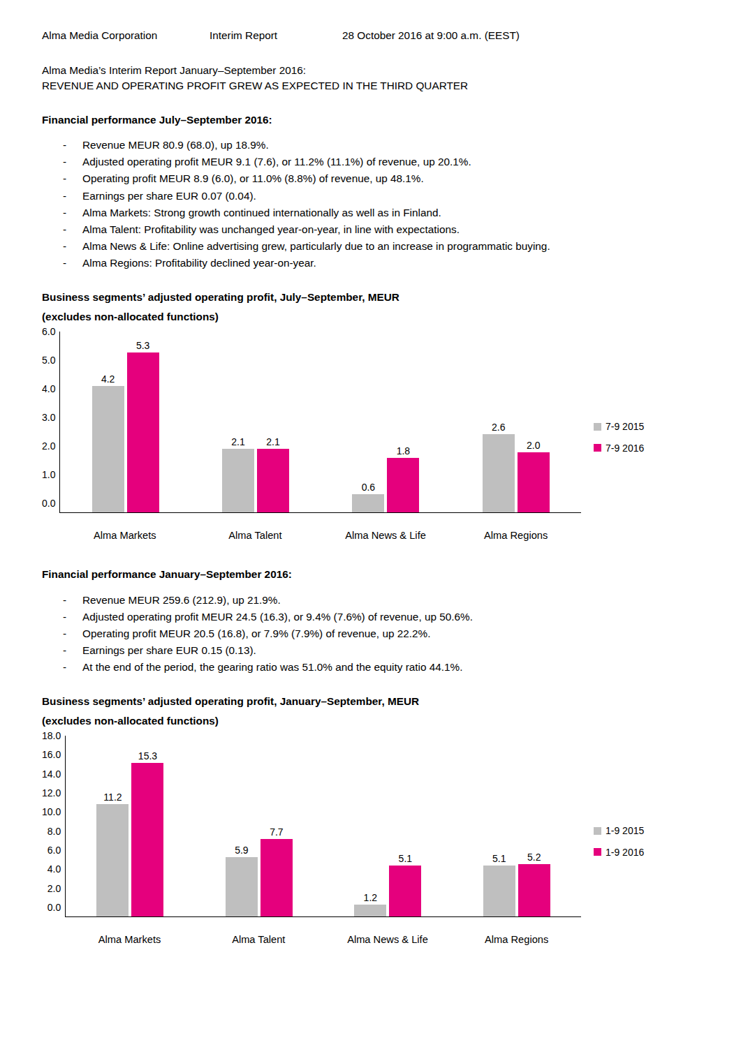Alma Media Corporation Interim Report 28 October 2016 at 9:00 a.m. (EEST)
Alma Media’s Interim Report January–September 2016:
REVENUE AND OPERATING PROFIT GREW AS EXPECTED IN THE THIRD QUARTER
Financial performance July–September 2016:
Revenue MEUR 80.9 (68.0), up 18.9%.
Adjusted operating profit MEUR 9.1 (7.6), or 11.2% (11.1%) of revenue, up 20.1%.
Operating profit MEUR 8.9 (6.0), or 11.0% (8.8%) of revenue, up 48.1%.
Earnings per share EUR 0.07 (0.04).
Alma Markets: Strong growth continued internationally as well as in Finland.
Alma Talent: Profitability was unchanged year-on-year, in line with expectations.
Alma News & Life: Online advertising grew, particularly due to an increase in programmatic buying.
Alma Regions: Profitability declined year-on-year.
Business segments’ adjusted operating profit, July–September, MEUR
(excludes non-allocated functions)
6.0 5.0 4.0 3.0 2.0 1.0 0.0
4.2
5.3
2.1
2.1
0.6
1.8
2.6
2.0
Alma Markets Alma Talent Alma News & Life Alma Regions
7-9 2015
7-9 2016
Financial performance January–September 2016:
Revenue MEUR 259.6 (212.9), up 21.9%.
Adjusted operating profit MEUR 24.5 (16.3), or 9.4% (7.6%) of revenue, up 50.6%.
Operating profit MEUR 20.5 (16.8), or 7.9% (7.9%) of revenue, up 22.2%.
Earnings per share EUR 0.15 (0.13).
At the end of the period, the gearing ratio was 51.0% and the equity ratio 44.1%.
Business segments’ adjusted operating profit, January–September, MEUR
(excludes non-allocated functions)
18.0 16.0 14.0 12.0 10.0 8.0 6.0 4.0 2.0 0.0
11.2
15.3
5.9
7.7
1.2
5.1
5.1
5.2
Alma Markets Alma Talent Alma News & Life Alma Regions
1-9 2015
1-9 2016